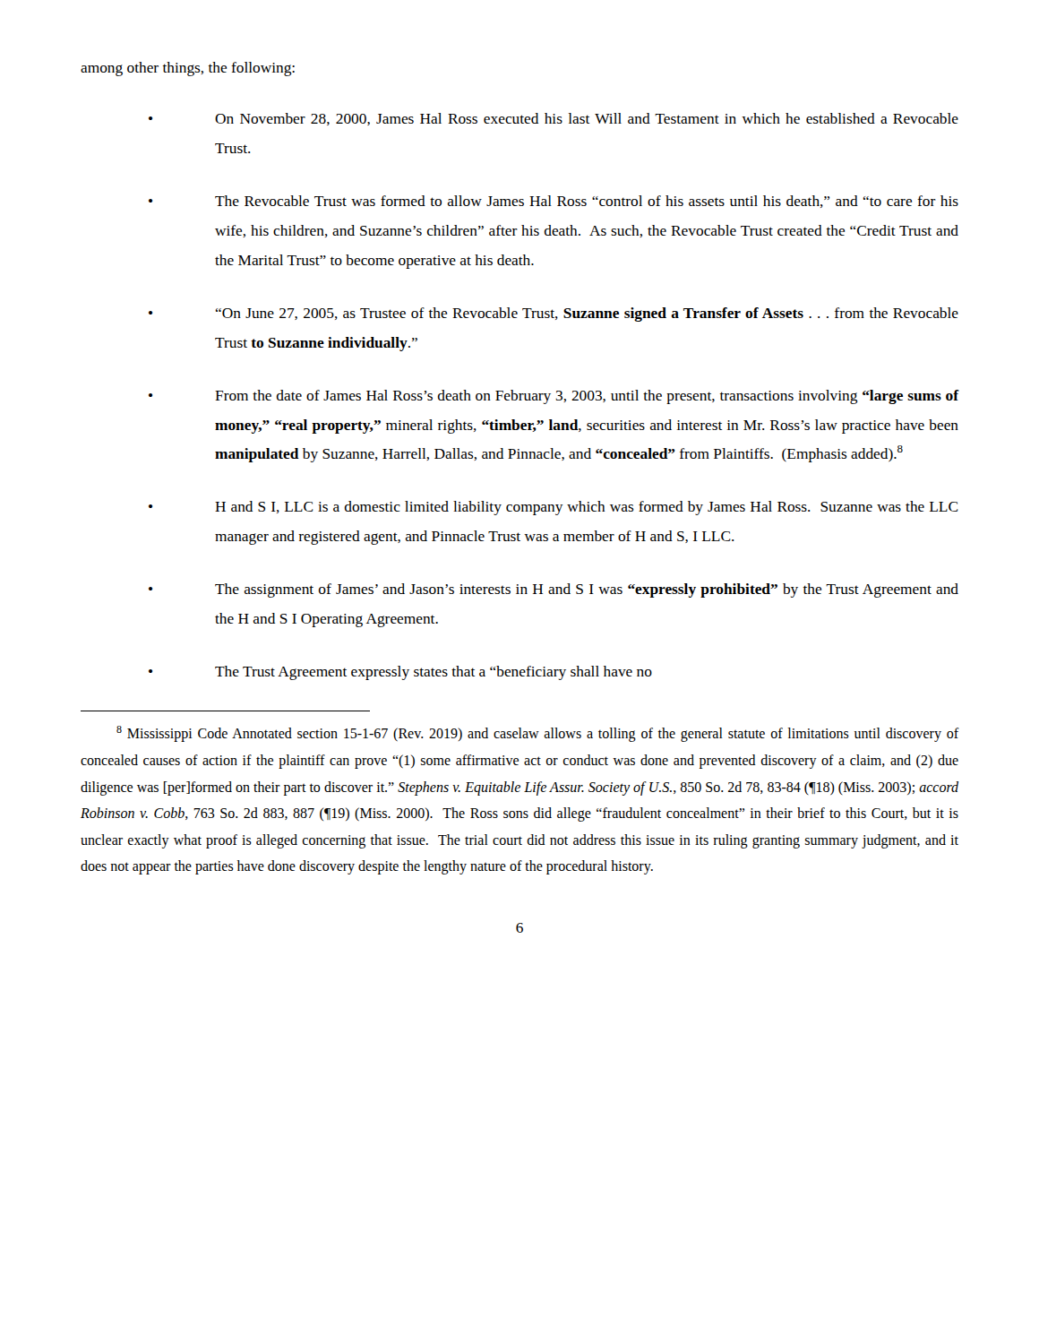among other things, the following:
On November 28, 2000, James Hal Ross executed his last Will and Testament in which he established a Revocable Trust.
The Revocable Trust was formed to allow James Hal Ross “control of his assets until his death,” and “to care for his wife, his children, and Suzanne’s children” after his death. As such, the Revocable Trust created the “Credit Trust and the Marital Trust” to become operative at his death.
“On June 27, 2005, as Trustee of the Revocable Trust, Suzanne signed a Transfer of Assets . . . from the Revocable Trust to Suzanne individually.”
From the date of James Hal Ross’s death on February 3, 2003, until the present, transactions involving “large sums of money,” “real property,” mineral rights, “timber,” land, securities and interest in Mr. Ross’s law practice have been manipulated by Suzanne, Harrell, Dallas, and Pinnacle, and “concealed” from Plaintiffs. (Emphasis added).8
H and S I, LLC is a domestic limited liability company which was formed by James Hal Ross. Suzanne was the LLC manager and registered agent, and Pinnacle Trust was a member of H and S, I LLC.
The assignment of James’ and Jason’s interests in H and S I was “expressly prohibited” by the Trust Agreement and the H and S I Operating Agreement.
The Trust Agreement expressly states that a “beneficiary shall have no
8 Mississippi Code Annotated section 15-1-67 (Rev. 2019) and caselaw allows a tolling of the general statute of limitations until discovery of concealed causes of action if the plaintiff can prove “(1) some affirmative act or conduct was done and prevented discovery of a claim, and (2) due diligence was [per]formed on their part to discover it.” Stephens v. Equitable Life Assur. Society of U.S., 850 So. 2d 78, 83-84 (¶18) (Miss. 2003); accord Robinson v. Cobb, 763 So. 2d 883, 887 (¶19) (Miss. 2000). The Ross sons did allege “fraudulent concealment” in their brief to this Court, but it is unclear exactly what proof is alleged concerning that issue. The trial court did not address this issue in its ruling granting summary judgment, and it does not appear the parties have done discovery despite the lengthy nature of the procedural history.
6